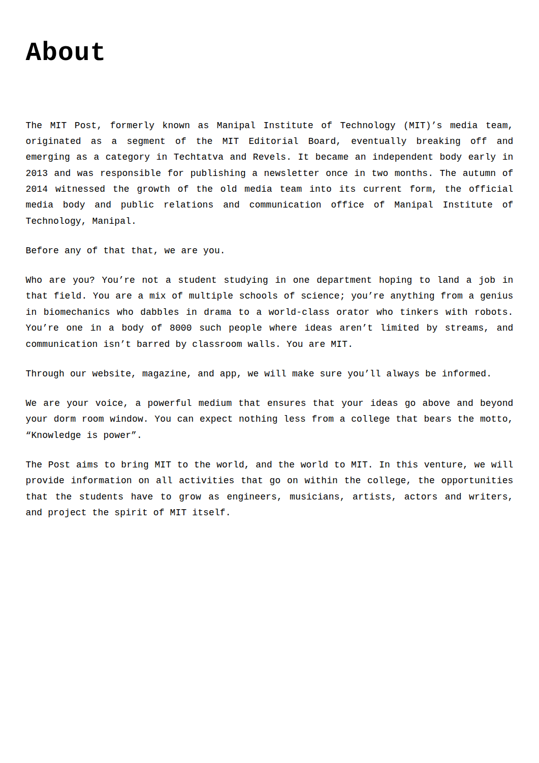About
The MIT Post, formerly known as Manipal Institute of Technology (MIT)’s media team, originated as a segment of the MIT Editorial Board, eventually breaking off and emerging as a category in Techtatva and Revels. It became an independent body early in 2013 and was responsible for publishing a newsletter once in two months. The autumn of 2014 witnessed the growth of the old media team into its current form, the official media body and public relations and communication office of Manipal Institute of Technology, Manipal.
Before any of that that, we are you.
Who are you? You’re not a student studying in one department hoping to land a job in that field. You are a mix of multiple schools of science; you’re anything from a genius in biomechanics who dabbles in drama to a world-class orator who tinkers with robots. You’re one in a body of 8000 such people where ideas aren’t limited by streams, and communication isn’t barred by classroom walls. You are MIT.
Through our website, magazine, and app, we will make sure you’ll always be informed.
We are your voice, a powerful medium that ensures that your ideas go above and beyond your dorm room window. You can expect nothing less from a college that bears the motto, “Knowledge is power”.
The Post aims to bring MIT to the world, and the world to MIT. In this venture, we will provide information on all activities that go on within the college, the opportunities that the students have to grow as engineers, musicians, artists, actors and writers, and project the spirit of MIT itself.